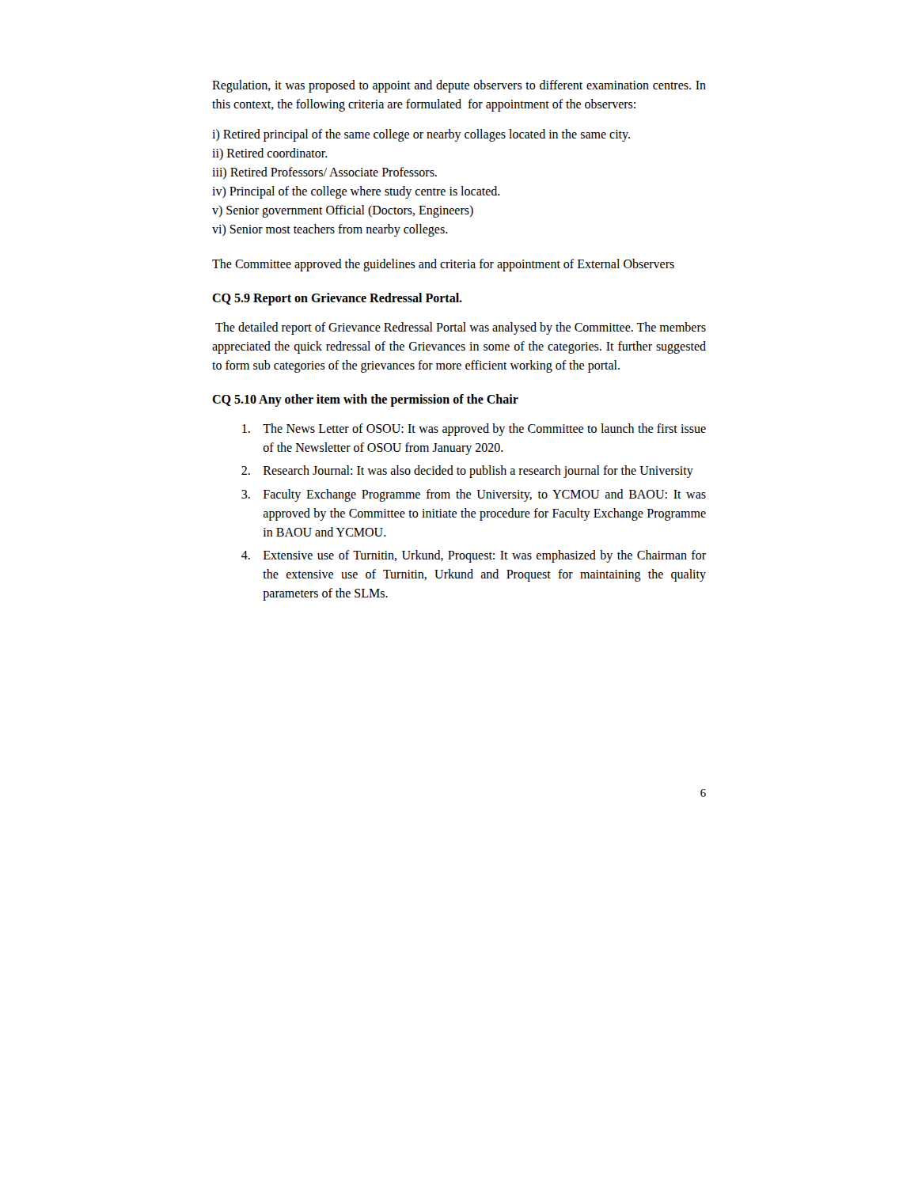Regulation, it was proposed to appoint and depute observers to different examination centres. In this context, the following criteria are formulated for appointment of the observers:
i) Retired principal of the same college or nearby collages located in the same city.
ii) Retired coordinator.
iii) Retired Professors/ Associate Professors.
iv) Principal of the college where study centre is located.
v) Senior government Official (Doctors, Engineers)
vi) Senior most teachers from nearby colleges.
The Committee approved the guidelines and criteria for appointment of External Observers
CQ 5.9 Report on Grievance Redressal Portal.
The detailed report of Grievance Redressal Portal was analysed by the Committee. The members appreciated the quick redressal of the Grievances in some of the categories. It further suggested to form sub categories of the grievances for more efficient working of the portal.
CQ 5.10 Any other item with the permission of the Chair
The News Letter of OSOU: It was approved by the Committee to launch the first issue of the Newsletter of OSOU from January 2020.
Research Journal: It was also decided to publish a research journal for the University
Faculty Exchange Programme from the University, to YCMOU and BAOU: It was approved by the Committee to initiate the procedure for Faculty Exchange Programme in BAOU and YCMOU.
Extensive use of Turnitin, Urkund, Proquest: It was emphasized by the Chairman for the extensive use of Turnitin, Urkund and Proquest for maintaining the quality parameters of the SLMs.
6